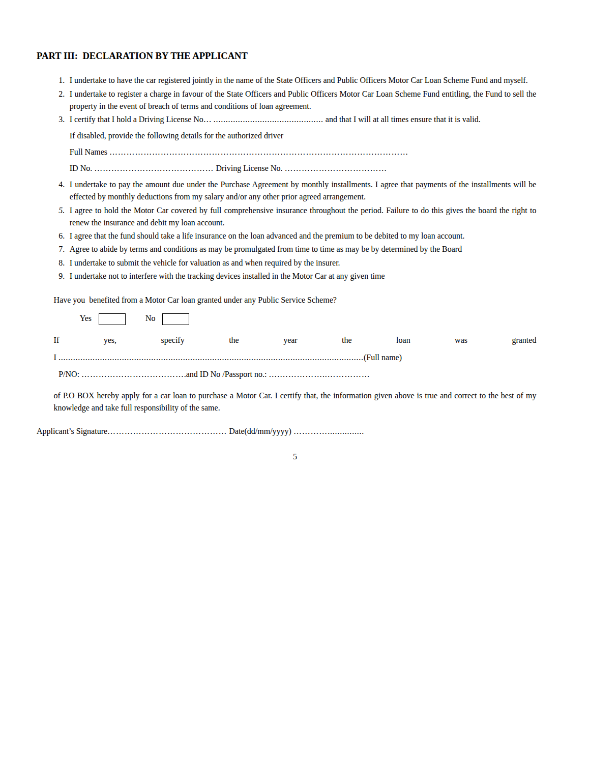PART III: DECLARATION BY THE APPLICANT
I undertake to have the car registered jointly in the name of the State Officers and Public Officers Motor Car Loan Scheme Fund and myself.
I undertake to register a charge in favour of the State Officers and Public Officers Motor Car Loan Scheme Fund entitling, the Fund to sell the property in the event of breach of terms and conditions of loan agreement.
I certify that I hold a Driving License No… ............................................. and that I will at all times ensure that it is valid.
If disabled, provide the following details for the authorized driver
Full Names ……………………………………………………………………………………………
ID No. …………………………………… Driving License No. ………………………………
I undertake to pay the amount due under the Purchase Agreement by monthly installments. I agree that payments of the installments will be effected by monthly deductions from my salary and/or any other prior agreed arrangement.
I agree to hold the Motor Car covered by full comprehensive insurance throughout the period. Failure to do this gives the board the right to renew the insurance and debit my loan account.
I agree that the fund should take a life insurance on the loan advanced and the premium to be debited to my loan account.
Agree to abide by terms and conditions as may be promulgated from time to time as may be by determined by the Board
I undertake to submit the vehicle for valuation as and when required by the insurer.
I undertake not to interfere with the tracking devices installed in the Motor Car at any given time
Have you benefited from a Motor Car loan granted under any Public Service Scheme?
Yes No
If yes, specify the year the loan was granted
I .............................................................................................................................(Full name)
P/NO: ……………………………….and ID No /Passport no.: ….……………..……………
of P.O BOX hereby apply for a car loan to purchase a Motor Car. I certify that, the information given above is true and correct to the best of my knowledge and take full responsibility of the same.
Applicant’s Signature…………………………………… Date(dd/mm/yyyy) …………...............
5